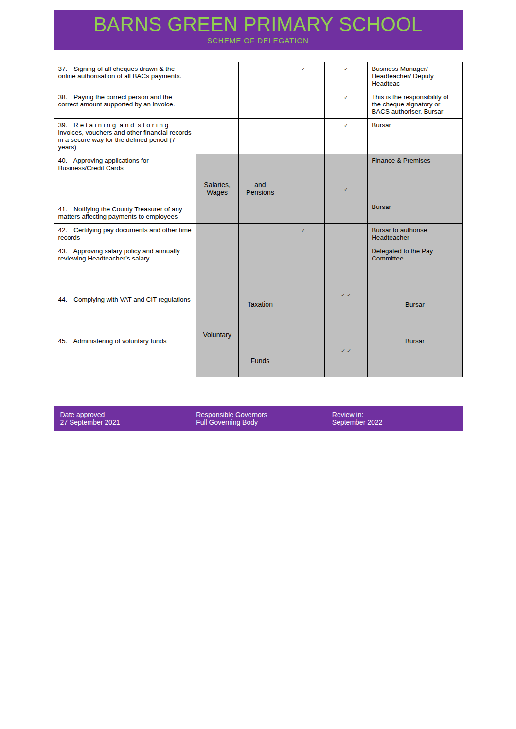BARNS GREEN PRIMARY SCHOOL
SCHEME OF DELEGATION
| 37. Signing of all cheques drawn & the online authorisation of all BACs payments. | | | ✓ | ✓ | Business Manager/ Headteacher/ Deputy Headteac |
| 38. Paying the correct person and the correct amount supported by an invoice. | | | | ✓ | This is the responsibility of the cheque signatory or BACS authoriser. Bursar |
| 39. R e t a i n i n g a n d s t o r i n g invoices, vouchers and other financial records in a secure way for the defined period (7 years) | | | | ✓ | Bursar |
| 40. Approving applications for Business/Credit Cards 41. Notifying the County Treasurer of any matters affecting payments to employees | Salaries, Wages | and Pensions | | ✓ | Finance & Premises Bursar |
| 42. Certifying pay documents and other time records | | | ✓ | | Bursar to authorise Headteacher |
| 43. Approving salary policy and annually reviewing Headteacher’s salary 44. Complying with VAT and CIT regulations 45. Administering of voluntary funds | Voluntary | Taxation Funds | | ✓ ✓ ✓ ✓ | Delegated to the Pay Committee Bursar Bursar |
| Date approved 27 September 2021 | Responsible Governors Full Governing Body | Review in: September 2022 |